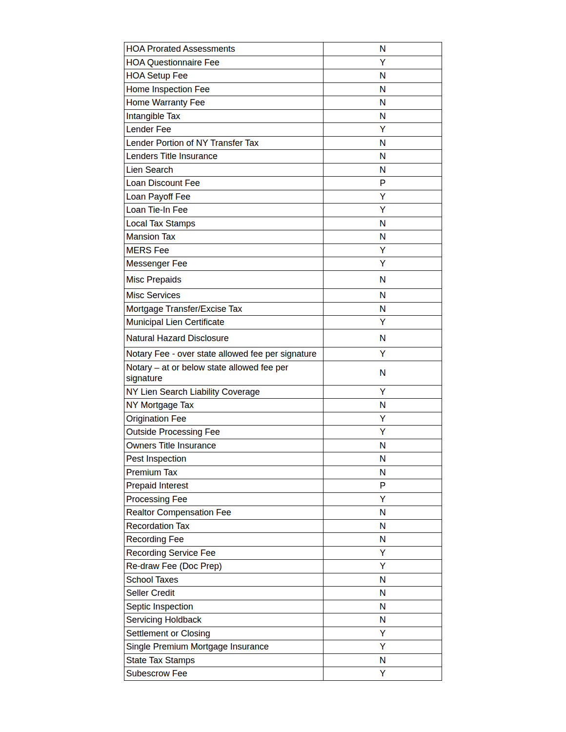| HOA Prorated Assessments | N |
| HOA Questionnaire Fee | Y |
| HOA Setup Fee | N |
| Home Inspection Fee | N |
| Home Warranty Fee | N |
| Intangible Tax | N |
| Lender Fee | Y |
| Lender Portion of NY Transfer Tax | N |
| Lenders Title Insurance | N |
| Lien Search | N |
| Loan Discount Fee | P |
| Loan Payoff Fee | Y |
| Loan Tie-In Fee | Y |
| Local Tax Stamps | N |
| Mansion Tax | N |
| MERS Fee | Y |
| Messenger Fee | Y |
| Misc Prepaids | N |
| Misc Services | N |
| Mortgage Transfer/Excise Tax | N |
| Municipal Lien Certificate | Y |
| Natural Hazard Disclosure | N |
| Notary Fee - over state allowed fee per signature | Y |
| Notary – at or below state allowed fee per signature | N |
| NY Lien Search Liability Coverage | Y |
| NY Mortgage Tax | N |
| Origination Fee | Y |
| Outside Processing Fee | Y |
| Owners Title Insurance | N |
| Pest Inspection | N |
| Premium Tax | N |
| Prepaid Interest | P |
| Processing Fee | Y |
| Realtor Compensation Fee | N |
| Recordation Tax | N |
| Recording Fee | N |
| Recording Service Fee | Y |
| Re-draw Fee (Doc Prep) | Y |
| School Taxes | N |
| Seller Credit | N |
| Septic Inspection | N |
| Servicing Holdback | N |
| Settlement or Closing | Y |
| Single Premium Mortgage Insurance | Y |
| State Tax Stamps | N |
| Subescrow Fee | Y |